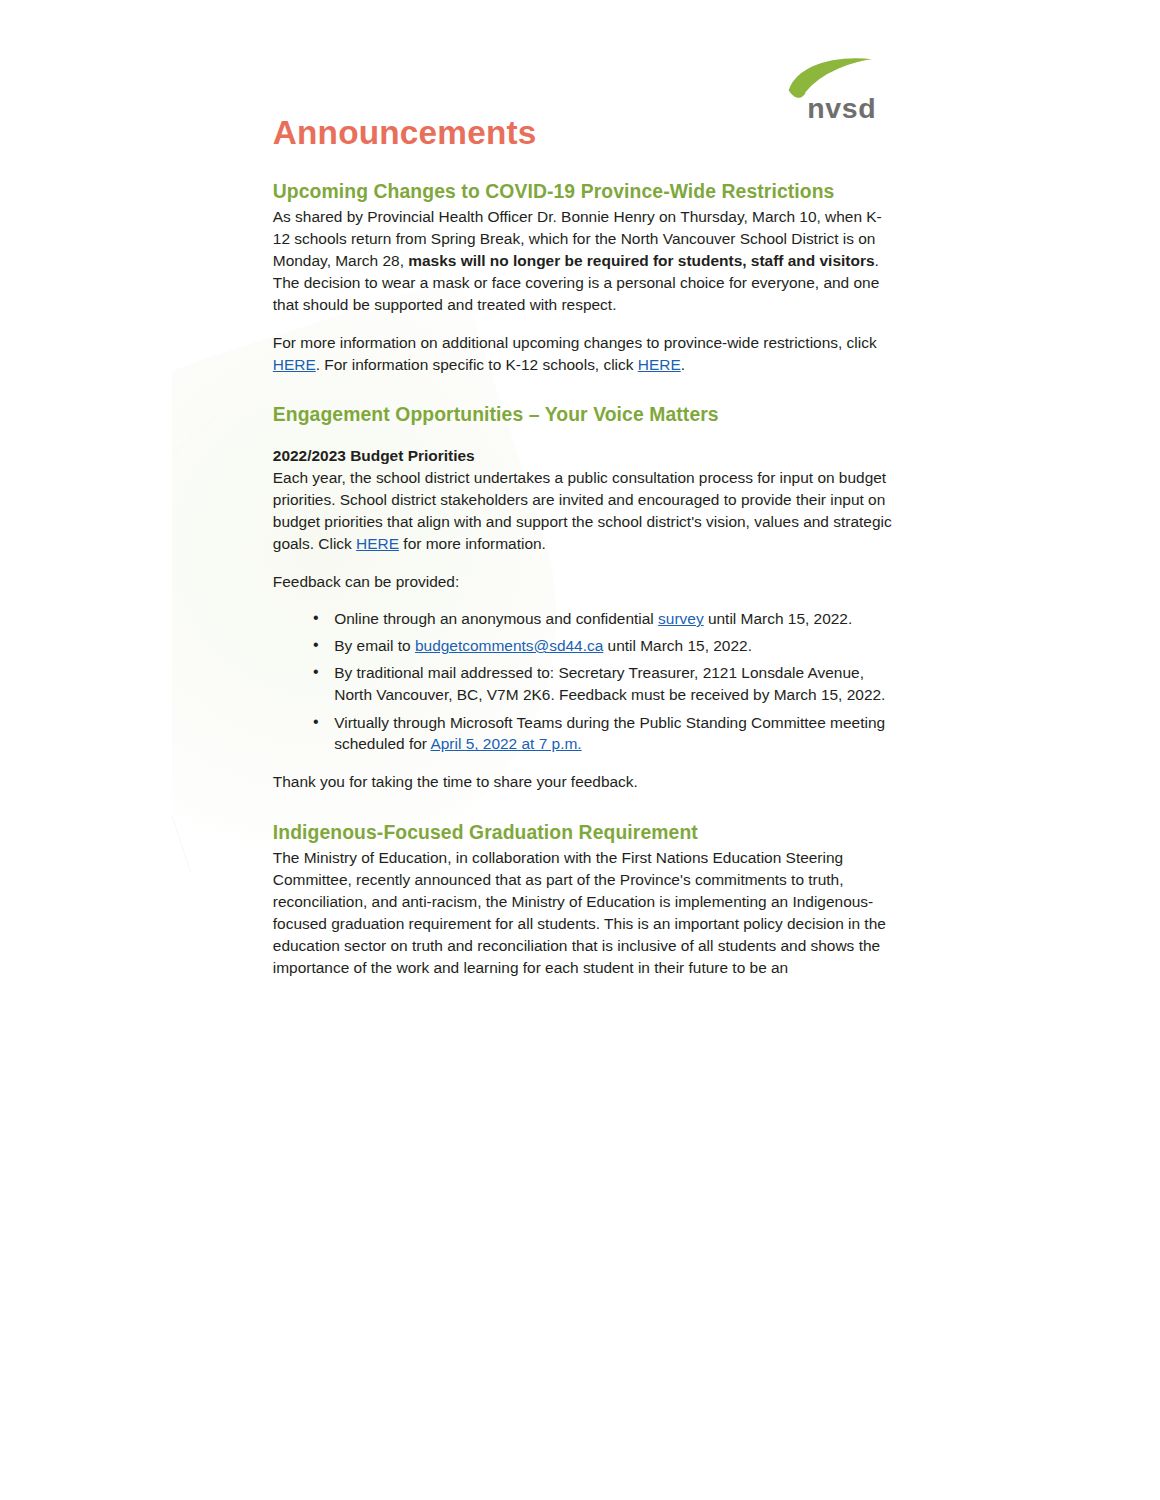nvsd
Announcements
Upcoming Changes to COVID-19 Province-Wide Restrictions
As shared by Provincial Health Officer Dr. Bonnie Henry on Thursday, March 10, when K-12 schools return from Spring Break, which for the North Vancouver School District is on Monday, March 28, masks will no longer be required for students, staff and visitors. The decision to wear a mask or face covering is a personal choice for everyone, and one that should be supported and treated with respect.
For more information on additional upcoming changes to province-wide restrictions, click HERE. For information specific to K-12 schools, click HERE.
Engagement Opportunities – Your Voice Matters
2022/2023 Budget Priorities
Each year, the school district undertakes a public consultation process for input on budget priorities. School district stakeholders are invited and encouraged to provide their input on budget priorities that align with and support the school district's vision, values and strategic goals. Click HERE for more information.
Feedback can be provided:
Online through an anonymous and confidential survey until March 15, 2022.
By email to budgetcomments@sd44.ca until March 15, 2022.
By traditional mail addressed to: Secretary Treasurer, 2121 Lonsdale Avenue, North Vancouver, BC, V7M 2K6. Feedback must be received by March 15, 2022.
Virtually through Microsoft Teams during the Public Standing Committee meeting scheduled for April 5, 2022 at 7 p.m.
Thank you for taking the time to share your feedback.
Indigenous-Focused Graduation Requirement
The Ministry of Education, in collaboration with the First Nations Education Steering Committee, recently announced that as part of the Province's commitments to truth, reconciliation, and anti-racism, the Ministry of Education is implementing an Indigenous-focused graduation requirement for all students. This is an important policy decision in the education sector on truth and reconciliation that is inclusive of all students and shows the importance of the work and learning for each student in their future to be an